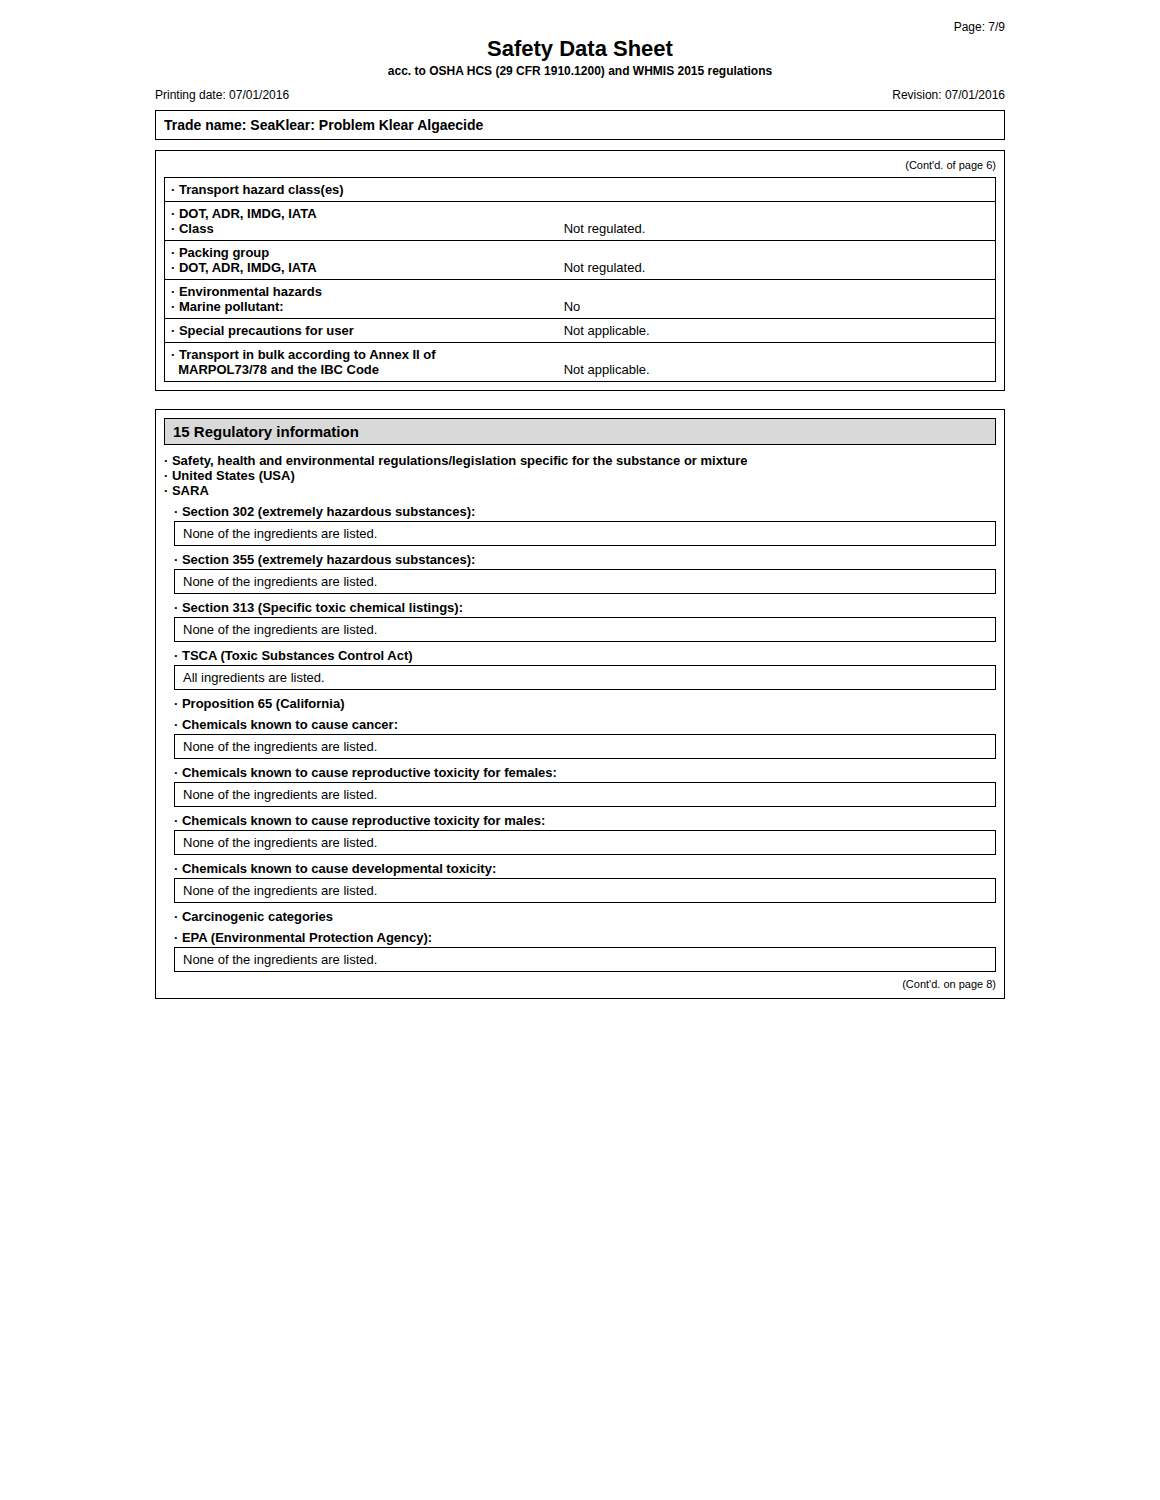Page: 7/9
Safety Data Sheet
acc. to OSHA HCS (29 CFR 1910.1200) and WHMIS 2015 regulations
Printing date: 07/01/2016
Revision: 07/01/2016
Trade name: SeaKlear: Problem Klear Algaecide
(Cont'd. of page 6)
· Transport hazard class(es)
· DOT, ADR, IMDG, IATA
· Class
Not regulated.
· Packing group
· DOT, ADR, IMDG, IATA
Not regulated.
· Environmental hazards
· Marine pollutant:
No
· Special precautions for user
Not applicable.
· Transport in bulk according to Annex II of
MARPOL73/78 and the IBC Code
Not applicable.
15 Regulatory information
Safety, health and environmental regulations/legislation specific for the substance or mixture
United States (USA)
SARA
Section 302 (extremely hazardous substances):
None of the ingredients are listed.
Section 355 (extremely hazardous substances):
None of the ingredients are listed.
Section 313 (Specific toxic chemical listings):
None of the ingredients are listed.
TSCA (Toxic Substances Control Act)
All ingredients are listed.
Proposition 65 (California)
Chemicals known to cause cancer:
None of the ingredients are listed.
Chemicals known to cause reproductive toxicity for females:
None of the ingredients are listed.
Chemicals known to cause reproductive toxicity for males:
None of the ingredients are listed.
Chemicals known to cause developmental toxicity:
None of the ingredients are listed.
Carcinogenic categories
EPA (Environmental Protection Agency):
None of the ingredients are listed.
(Cont'd. on page 8)